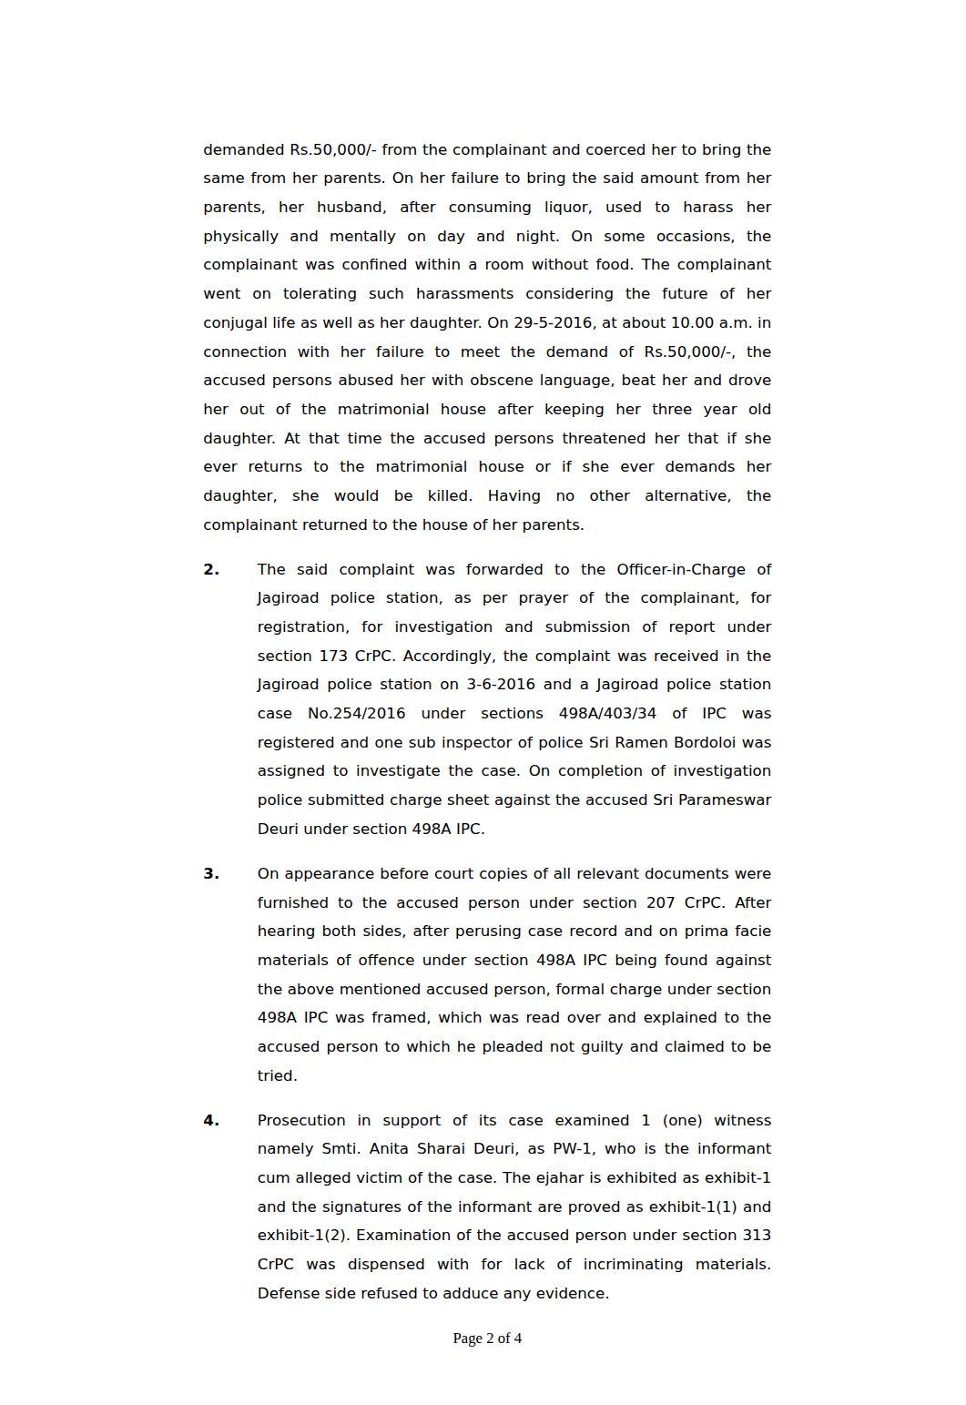demanded Rs.50,000/- from the complainant and coerced her to bring the same from her parents. On her failure to bring the said amount from her parents, her husband, after consuming liquor, used to harass her physically and mentally on day and night. On some occasions, the complainant was confined within a room without food. The complainant went on tolerating such harassments considering the future of her conjugal life as well as her daughter. On 29-5-2016, at about 10.00 a.m. in connection with her failure to meet the demand of Rs.50,000/-, the accused persons abused her with obscene language, beat her and drove her out of the matrimonial house after keeping her three year old daughter. At that time the accused persons threatened her that if she ever returns to the matrimonial house or if she ever demands her daughter, she would be killed. Having no other alternative, the complainant returned to the house of her parents.
2.
The said complaint was forwarded to the Officer-in-Charge of Jagiroad police station, as per prayer of the complainant, for registration, for investigation and submission of report under section 173 CrPC. Accordingly, the complaint was received in the Jagiroad police station on 3-6-2016 and a Jagiroad police station case No.254/2016 under sections 498A/403/34 of IPC was registered and one sub inspector of police Sri Ramen Bordoloi was assigned to investigate the case. On completion of investigation police submitted charge sheet against the accused Sri Parameswar Deuri under section 498A IPC.
3.
On appearance before court copies of all relevant documents were furnished to the accused person under section 207 CrPC. After hearing both sides, after perusing case record and on prima facie materials of offence under section 498A IPC being found against the above mentioned accused person, formal charge under section 498A IPC was framed, which was read over and explained to the accused person to which he pleaded not guilty and claimed to be tried.
4.
Prosecution in support of its case examined 1 (one) witness namely Smti. Anita Sharai Deuri, as PW-1, who is the informant cum alleged victim of the case. The ejahar is exhibited as exhibit-1 and the signatures of the informant are proved as exhibit-1(1) and exhibit-1(2). Examination of the accused person under section 313 CrPC was dispensed with for lack of incriminating materials. Defense side refused to adduce any evidence.
Page 2 of 4